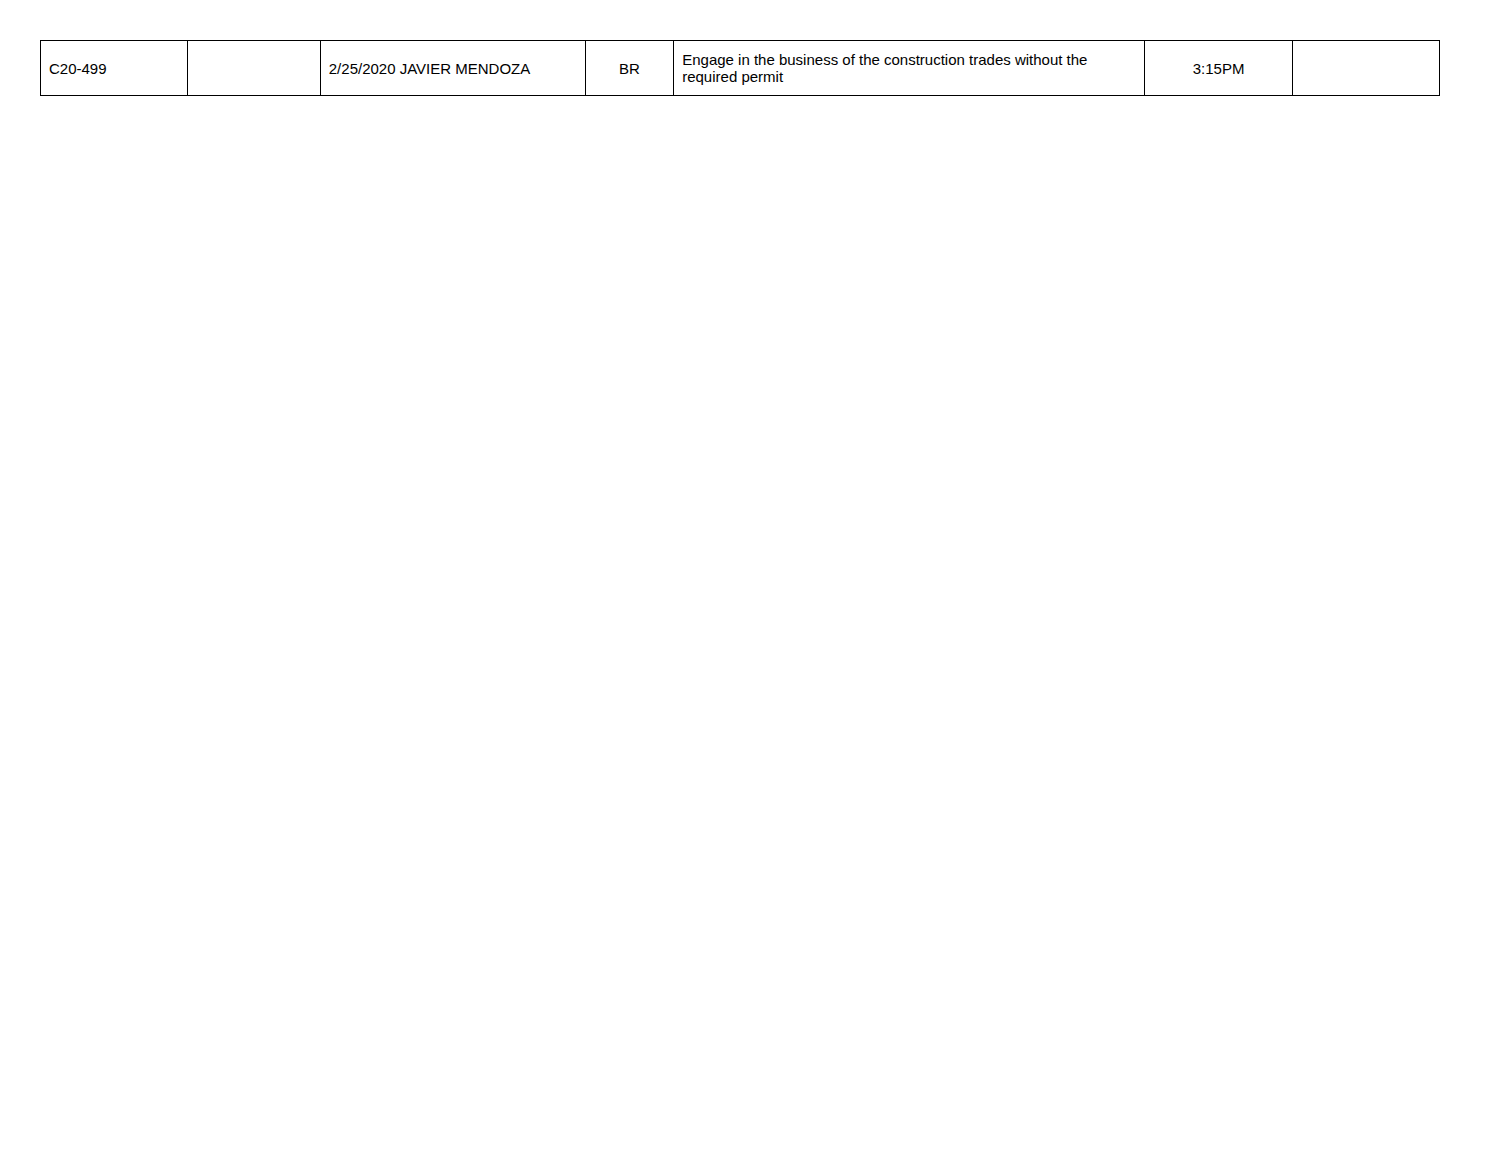| C20-499 | | 2/25/2020 JAVIER MENDOZA | BR | Engage in the business of the construction trades without the required permit | 3:15PM | |